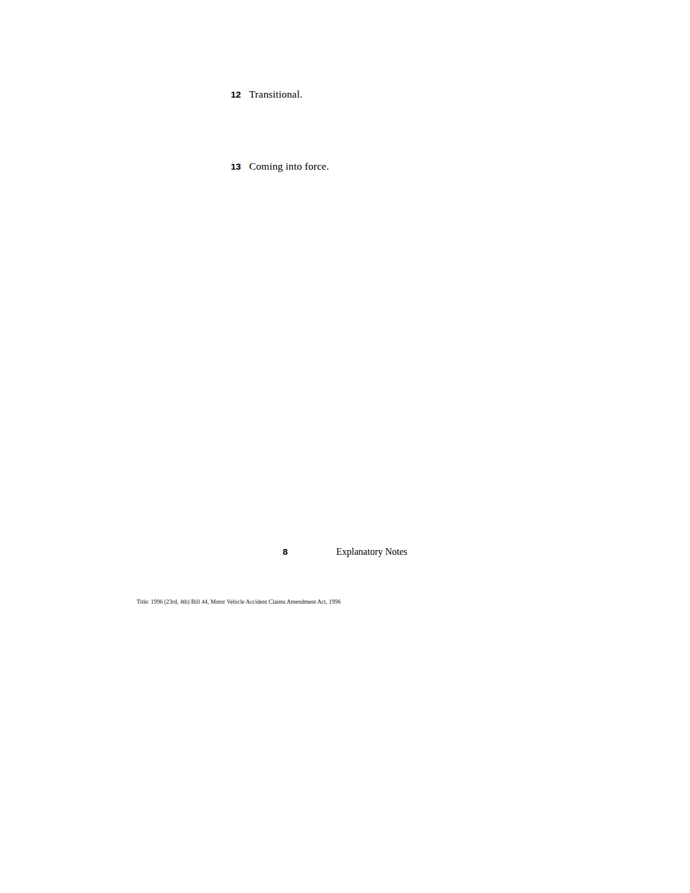12
Transitional.
13
Coming into force.
8 Explanatory Notes
Title: 1996 (23rd, 4th) Bill 44, Motor Vehicle Accident Claims Amendment Act, 1996